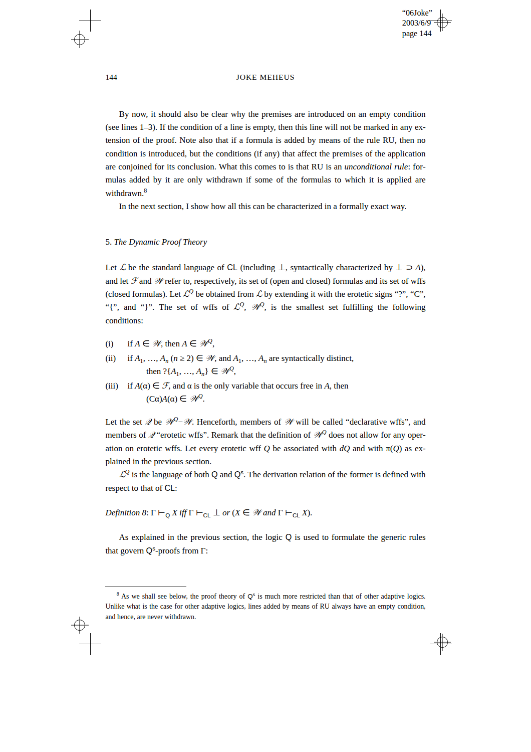“06Joke”
2003/6/9
page 144
144 Joke Meheus
By now, it should also be clear why the premises are introduced on an empty condition (see lines 1–3). If the condition of a line is empty, then this line will not be marked in any extension of the proof. Note also that if a formula is added by means of the rule RU, then no condition is introduced, but the conditions (if any) that affect the premises of the application are conjoined for its conclusion. What this comes to is that RU is an unconditional rule: formulas added by it are only withdrawn if some of the formulas to which it is applied are withdrawn.8
In the next section, I show how all this can be characterized in a formally exact way.
5. The Dynamic Proof Theory
Let ℒ be the standard language of CL (including ⊥, syntactically characterized by ⊥ ⊃ A), and let ℱ and 𝒲 refer to, respectively, its set of (open and closed) formulas and its set of wffs (closed formulas). Let ℒQ be obtained from ℒ by extending it with the erotetic signs “?”, “Ϲ”, “{”, and “}”. The set of wffs of ℒQ, 𝒲Q, is the smallest set fulfilling the following conditions:
(i) if A ∈ 𝒲, then A ∈ 𝒲Q,
(ii) if A1, …, An (n ≥ 2) ∈ 𝒲, and A1, …, An are syntactically distinct, then ?{A1, …, An} ∈ 𝒲Q,
(iii) if A(α) ∈ ℱ, and α is the only variable that occurs free in A, then (Ϲα)A(α) ∈ 𝒲Q.
Let the set 𝒬 be 𝒲Q−𝒲. Henceforth, members of 𝒲 will be called “declarative wffs”, and members of 𝒬 “erotetic wffs”. Remark that the definition of 𝒲Q does not allow for any operation on erotetic wffs. Let every erotetic wff Q be associated with dQ and with π(Q) as explained in the previous section.
ℒQ is the language of both Q and Qs. The derivation relation of the former is defined with respect to that of CL:
Definition 8: Γ ⊢Q X iff Γ ⊢CL ⊥ or (X ∈ 𝒲 and Γ ⊢CL X).
As explained in the previous section, the logic Q is used to formulate the generic rules that govern Qs-proofs from Γ:
8 As we shall see below, the proof theory of Qs is much more restricted than that of other adaptive logics. Unlike what is the case for other adaptive logics, lines added by means of RU always have an empty condition, and hence, are never withdrawn.